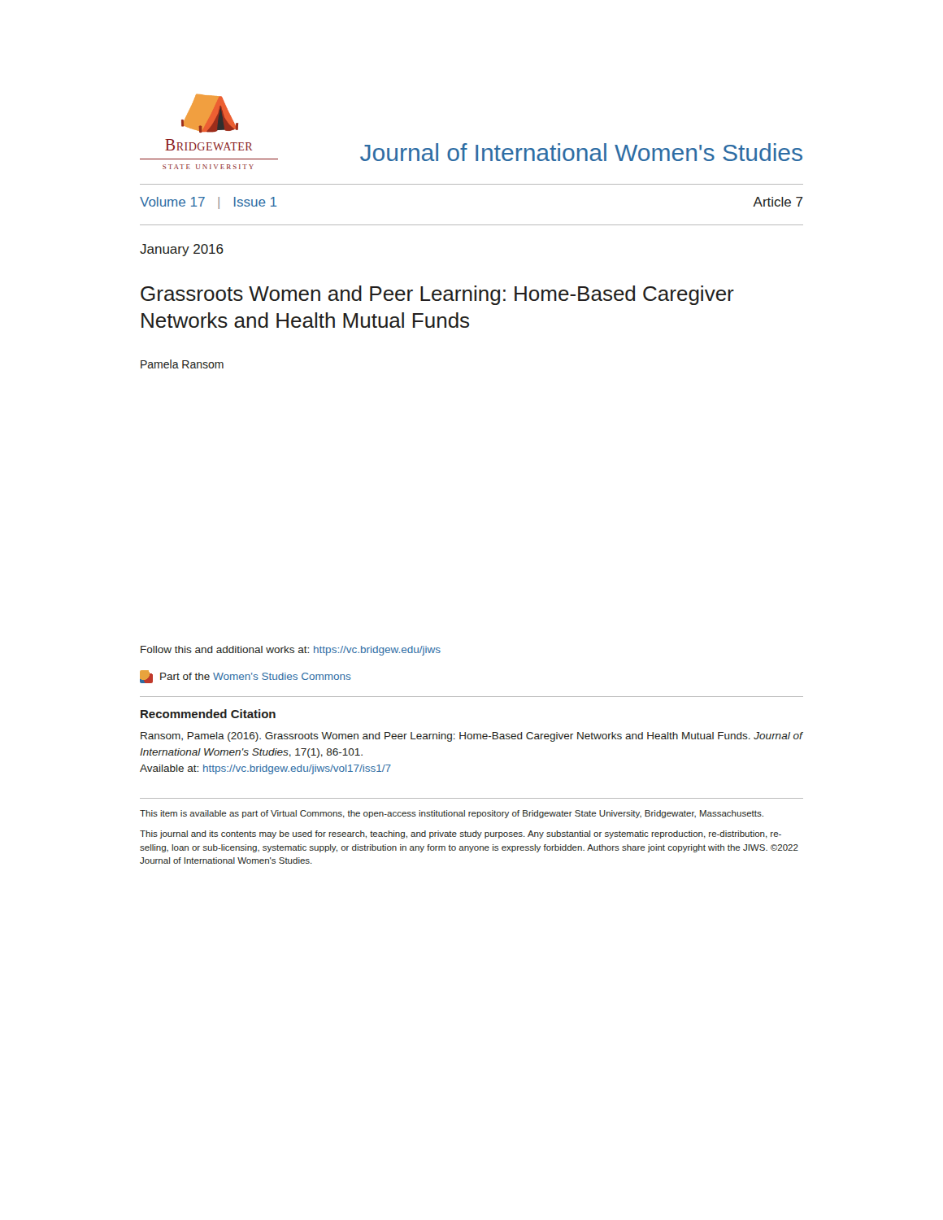⛺
Bridgewater
STATE UNIVERSITY
Journal of International Women's Studies
Volume 17 | Issue 1
Article 7
January 2016
Grassroots Women and Peer Learning: Home-Based Caregiver Networks and Health Mutual Funds
Pamela Ransom
Follow this and additional works at: https://vc.bridgew.edu/jiws
Part of the Women's Studies Commons
Recommended Citation
Ransom, Pamela (2016). Grassroots Women and Peer Learning: Home-Based Caregiver Networks and Health Mutual Funds. Journal of International Women's Studies, 17(1), 86-101.
Available at: https://vc.bridgew.edu/jiws/vol17/iss1/7
This item is available as part of Virtual Commons, the open-access institutional repository of Bridgewater State University, Bridgewater, Massachusetts.
This journal and its contents may be used for research, teaching, and private study purposes. Any substantial or systematic reproduction, re-distribution, re-selling, loan or sub-licensing, systematic supply, or distribution in any form to anyone is expressly forbidden. Authors share joint copyright with the JIWS. ©2022 Journal of International Women's Studies.